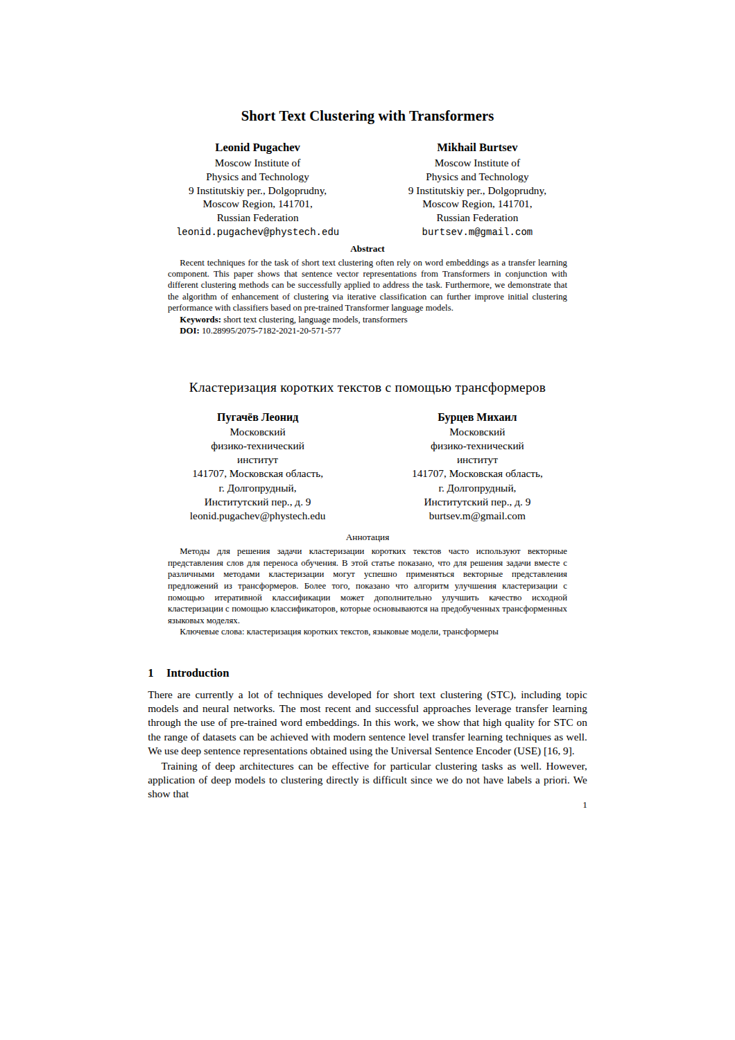Short Text Clustering with Transformers
| Leonid Pugachev Moscow Institute of Physics and Technology 9 Institutskiy per., Dolgoprudny, Moscow Region, 141701, Russian Federation leonid.pugachev@phystech.edu | Mikhail Burtsev Moscow Institute of Physics and Technology 9 Institutskiy per., Dolgoprudny, Moscow Region, 141701, Russian Federation burtsev.m@gmail.com |
Abstract
Recent techniques for the task of short text clustering often rely on word embeddings as a transfer learning component. This paper shows that sentence vector representations from Transformers in conjunction with different clustering methods can be successfully applied to address the task. Furthermore, we demonstrate that the algorithm of enhancement of clustering via iterative classification can further improve initial clustering performance with classifiers based on pre-trained Transformer language models.
Keywords: short text clustering, language models, transformers
DOI: 10.28995/2075-7182-2021-20-571-577
Кластеризация коротких текстов с помощью трансформеров
| Пугачёв Леонид Московский физико-технический институт 141707, Московская область, г. Долгопрудный, Институтский пер., д. 9 leonid.pugachev@phystech.edu | Бурцев Михаил Московский физико-технический институт 141707, Московская область, г. Долгопрудный, Институтский пер., д. 9 burtsev.m@gmail.com |
Аннотация
Методы для решения задачи кластеризации коротких текстов часто используют векторные представления слов для переноса обучения. В этой статье показано, что для решения задачи вместе с различными методами кластеризации могут успешно применяться векторные представления предложений из трансформеров. Более того, показано что алгоритм улучшения кластеризации с помощью итеративной классификации может дополнительно улучшить качество исходной кластеризации с помощью классификаторов, которые основываются на предобученных трансформенных языковых моделях.
Ключевые слова: кластеризация коротких текстов, языковые модели, трансформеры
1 Introduction
There are currently a lot of techniques developed for short text clustering (STC), including topic models and neural networks. The most recent and successful approaches leverage transfer learning through the use of pre-trained word embeddings. In this work, we show that high quality for STC on the range of datasets can be achieved with modern sentence level transfer learning techniques as well. We use deep sentence representations obtained using the Universal Sentence Encoder (USE) [16, 9].
Training of deep architectures can be effective for particular clustering tasks as well. However, application of deep models to clustering directly is difficult since we do not have labels a priori. We show that
1